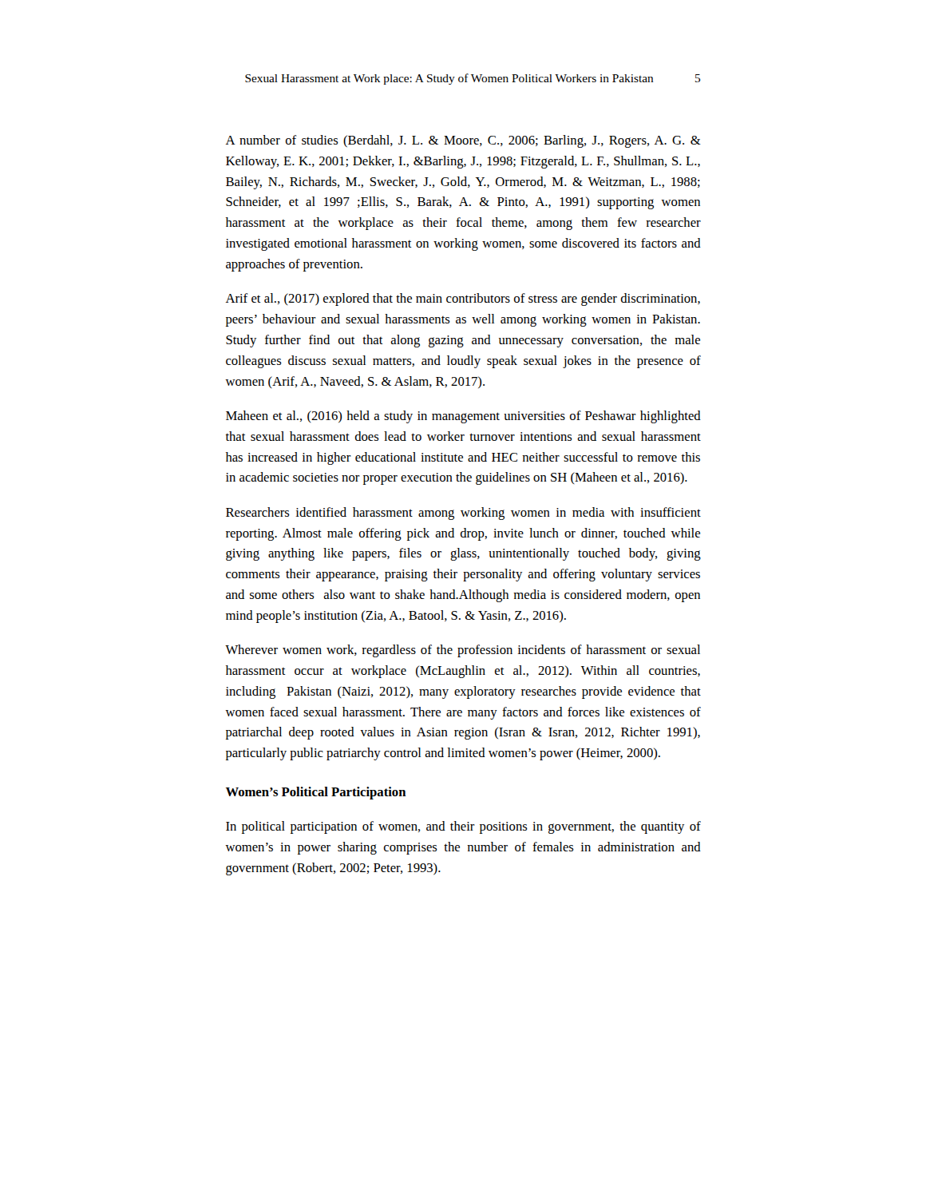Sexual Harassment at Work place: A Study of Women Political Workers in Pakistan 5
A number of studies (Berdahl, J. L. & Moore, C., 2006; Barling, J., Rogers, A. G. & Kelloway, E. K., 2001; Dekker, I., &Barling, J., 1998; Fitzgerald, L. F., Shullman, S. L., Bailey, N., Richards, M., Swecker, J., Gold, Y., Ormerod, M. & Weitzman, L., 1988; Schneider, et al 1997 ;Ellis, S., Barak, A. & Pinto, A., 1991) supporting women harassment at the workplace as their focal theme, among them few researcher investigated emotional harassment on working women, some discovered its factors and approaches of prevention.
Arif et al., (2017) explored that the main contributors of stress are gender discrimination, peers’ behaviour and sexual harassments as well among working women in Pakistan. Study further find out that along gazing and unnecessary conversation, the male colleagues discuss sexual matters, and loudly speak sexual jokes in the presence of women (Arif, A., Naveed, S. & Aslam, R, 2017).
Maheen et al., (2016) held a study in management universities of Peshawar highlighted that sexual harassment does lead to worker turnover intentions and sexual harassment has increased in higher educational institute and HEC neither successful to remove this in academic societies nor proper execution the guidelines on SH (Maheen et al., 2016).
Researchers identified harassment among working women in media with insufficient reporting. Almost male offering pick and drop, invite lunch or dinner, touched while giving anything like papers, files or glass, unintentionally touched body, giving comments their appearance, praising their personality and offering voluntary services and some others also want to shake hand.Although media is considered modern, open mind people’s institution (Zia, A., Batool, S. & Yasin, Z., 2016).
Wherever women work, regardless of the profession incidents of harassment or sexual harassment occur at workplace (McLaughlin et al., 2012). Within all countries, including Pakistan (Naizi, 2012), many exploratory researches provide evidence that women faced sexual harassment. There are many factors and forces like existences of patriarchal deep rooted values in Asian region (Isran & Isran, 2012, Richter 1991), particularly public patriarchy control and limited women’s power (Heimer, 2000).
Women’s Political Participation
In political participation of women, and their positions in government, the quantity of women’s in power sharing comprises the number of females in administration and government (Robert, 2002; Peter, 1993).